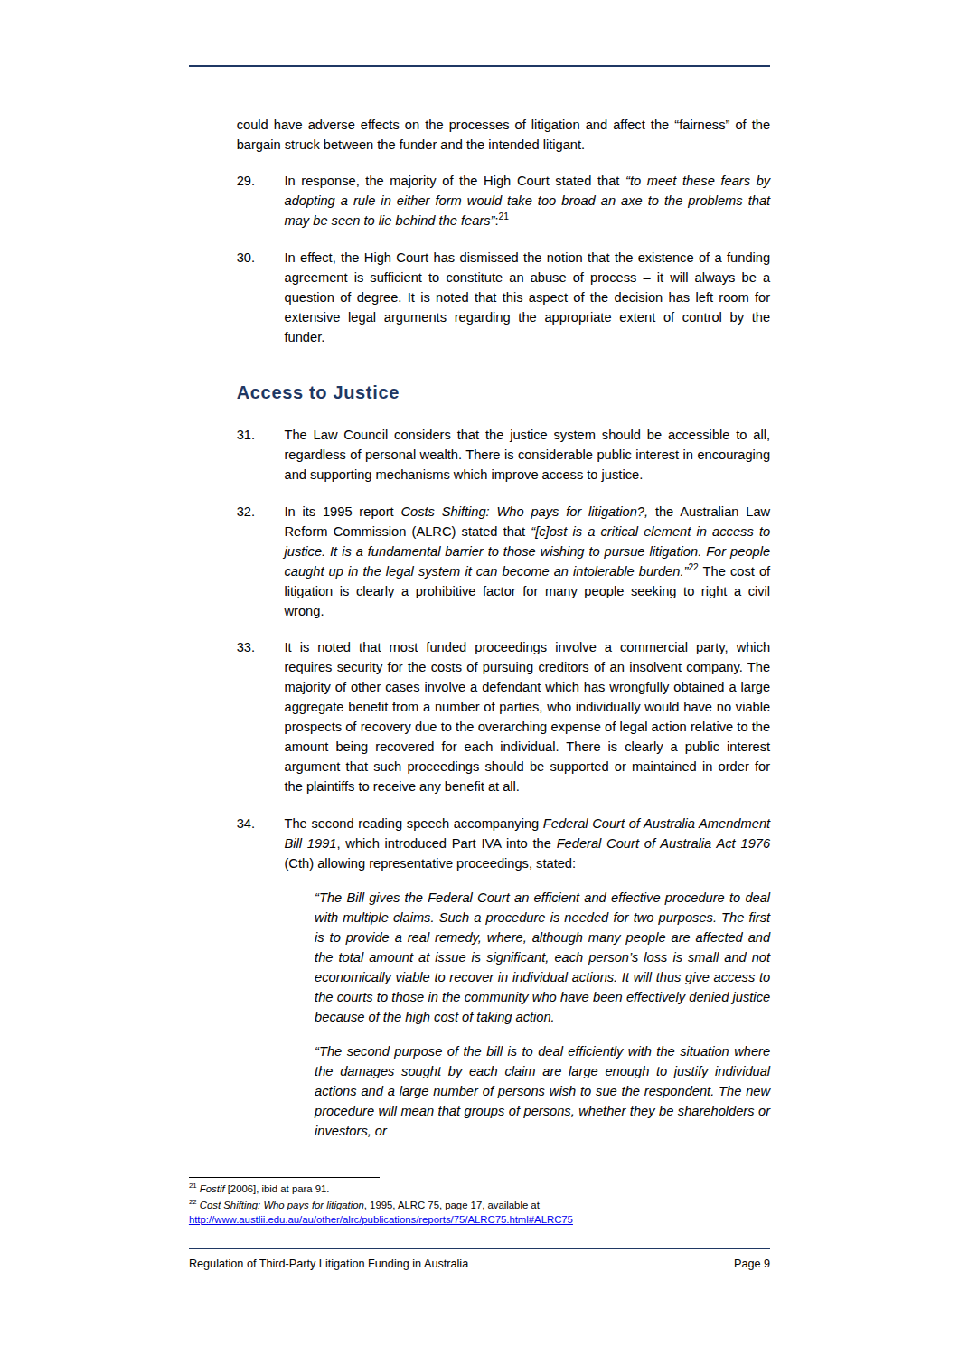could have adverse effects on the processes of litigation and affect the “fairness” of the bargain struck between the funder and the intended litigant.
29. In response, the majority of the High Court stated that “to meet these fears by adopting a rule in either form would take too broad an axe to the problems that may be seen to lie behind the fears”:21
30. In effect, the High Court has dismissed the notion that the existence of a funding agreement is sufficient to constitute an abuse of process – it will always be a question of degree. It is noted that this aspect of the decision has left room for extensive legal arguments regarding the appropriate extent of control by the funder.
Access to Justice
31. The Law Council considers that the justice system should be accessible to all, regardless of personal wealth. There is considerable public interest in encouraging and supporting mechanisms which improve access to justice.
32. In its 1995 report Costs Shifting: Who pays for litigation?, the Australian Law Reform Commission (ALRC) stated that “[c]ost is a critical element in access to justice. It is a fundamental barrier to those wishing to pursue litigation. For people caught up in the legal system it can become an intolerable burden.”22 The cost of litigation is clearly a prohibitive factor for many people seeking to right a civil wrong.
33. It is noted that most funded proceedings involve a commercial party, which requires security for the costs of pursuing creditors of an insolvent company. The majority of other cases involve a defendant which has wrongfully obtained a large aggregate benefit from a number of parties, who individually would have no viable prospects of recovery due to the overarching expense of legal action relative to the amount being recovered for each individual. There is clearly a public interest argument that such proceedings should be supported or maintained in order for the plaintiffs to receive any benefit at all.
34. The second reading speech accompanying Federal Court of Australia Amendment Bill 1991, which introduced Part IVA into the Federal Court of Australia Act 1976 (Cth) allowing representative proceedings, stated:
“The Bill gives the Federal Court an efficient and effective procedure to deal with multiple claims. Such a procedure is needed for two purposes. The first is to provide a real remedy, where, although many people are affected and the total amount at issue is significant, each person’s loss is small and not economically viable to recover in individual actions. It will thus give access to the courts to those in the community who have been effectively denied justice because of the high cost of taking action.
“The second purpose of the bill is to deal efficiently with the situation where the damages sought by each claim are large enough to justify individual actions and a large number of persons wish to sue the respondent. The new procedure will mean that groups of persons, whether they be shareholders or investors, or
21 Fostif [2006], ibid at para 91.
22 Cost Shifting: Who pays for litigation, 1995, ALRC 75, page 17, available at
http://www.austlii.edu.au/au/other/alrc/publications/reports/75/ALRC75.html#ALRC75
Regulation of Third-Party Litigation Funding in Australia Page 9